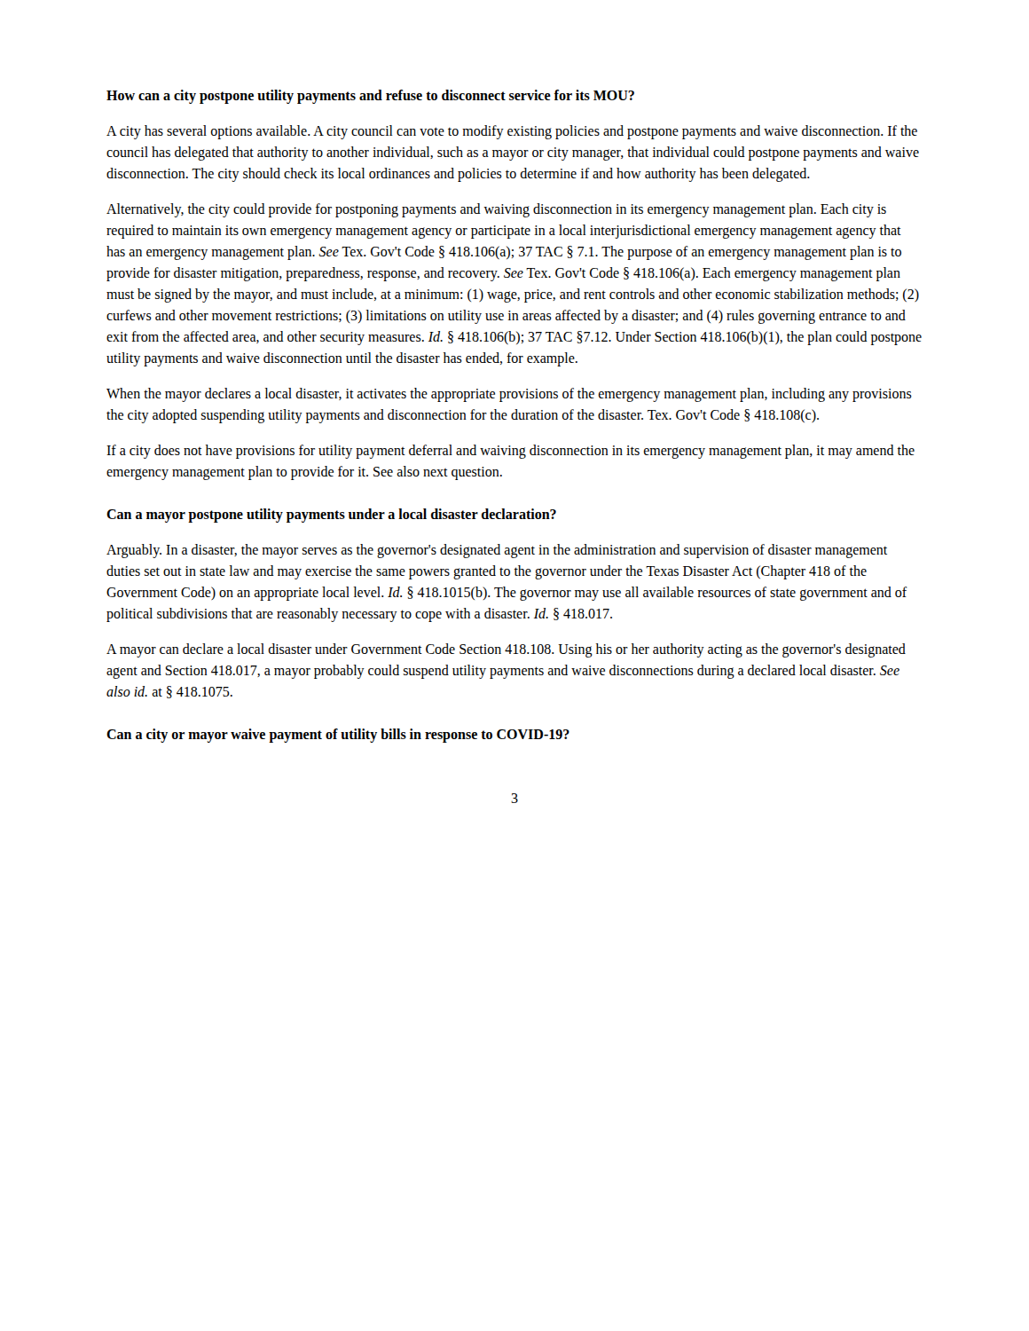How can a city postpone utility payments and refuse to disconnect service for its MOU?
A city has several options available. A city council can vote to modify existing policies and postpone payments and waive disconnection. If the council has delegated that authority to another individual, such as a mayor or city manager, that individual could postpone payments and waive disconnection. The city should check its local ordinances and policies to determine if and how authority has been delegated.
Alternatively, the city could provide for postponing payments and waiving disconnection in its emergency management plan. Each city is required to maintain its own emergency management agency or participate in a local interjurisdictional emergency management agency that has an emergency management plan. See Tex. Gov't Code § 418.106(a); 37 TAC § 7.1. The purpose of an emergency management plan is to provide for disaster mitigation, preparedness, response, and recovery. See Tex. Gov't Code § 418.106(a). Each emergency management plan must be signed by the mayor, and must include, at a minimum: (1) wage, price, and rent controls and other economic stabilization methods; (2) curfews and other movement restrictions; (3) limitations on utility use in areas affected by a disaster; and (4) rules governing entrance to and exit from the affected area, and other security measures. Id. § 418.106(b); 37 TAC §7.12. Under Section 418.106(b)(1), the plan could postpone utility payments and waive disconnection until the disaster has ended, for example.
When the mayor declares a local disaster, it activates the appropriate provisions of the emergency management plan, including any provisions the city adopted suspending utility payments and disconnection for the duration of the disaster. Tex. Gov't Code § 418.108(c).
If a city does not have provisions for utility payment deferral and waiving disconnection in its emergency management plan, it may amend the emergency management plan to provide for it. See also next question.
Can a mayor postpone utility payments under a local disaster declaration?
Arguably. In a disaster, the mayor serves as the governor's designated agent in the administration and supervision of disaster management duties set out in state law and may exercise the same powers granted to the governor under the Texas Disaster Act (Chapter 418 of the Government Code) on an appropriate local level. Id. § 418.1015(b). The governor may use all available resources of state government and of political subdivisions that are reasonably necessary to cope with a disaster. Id. § 418.017.
A mayor can declare a local disaster under Government Code Section 418.108. Using his or her authority acting as the governor's designated agent and Section 418.017, a mayor probably could suspend utility payments and waive disconnections during a declared local disaster. See also id. at § 418.1075.
Can a city or mayor waive payment of utility bills in response to COVID-19?
3